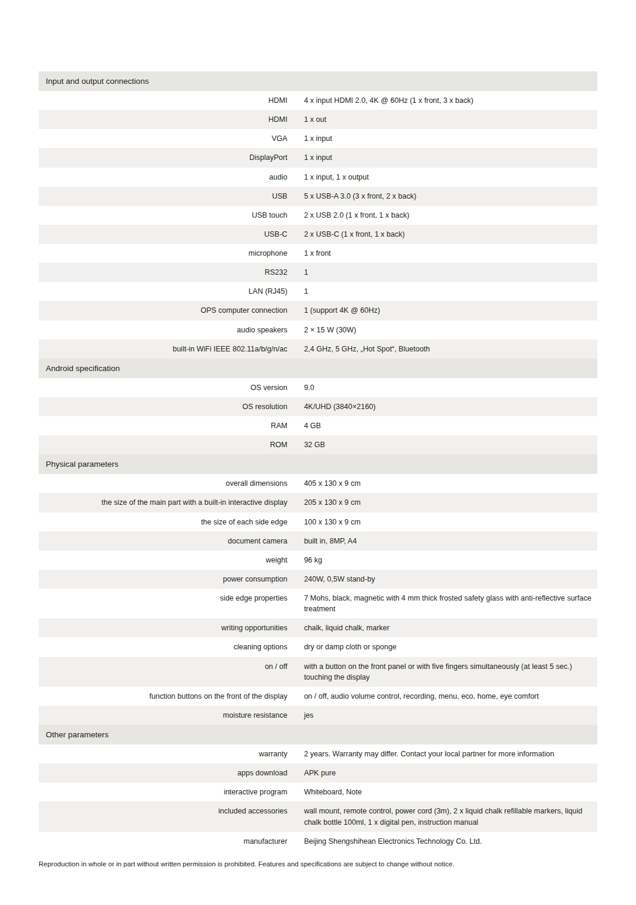| Input and output connections |
| --- |
| HDMI | 4 x input HDMI 2.0, 4K @ 60Hz (1 x front, 3 x back) |
| HDMI | 1 x out |
| VGA | 1 x input |
| DisplayPort | 1 x input |
| audio | 1 x input, 1 x output |
| USB | 5 x USB-A 3.0 (3 x front, 2 x back) |
| USB touch | 2 x USB 2.0 (1 x front, 1 x back) |
| USB-C | 2 x USB-C (1 x front, 1 x back) |
| microphone | 1 x front |
| RS232 | 1 |
| LAN (RJ45) | 1 |
| OPS computer connection | 1 (support 4K @ 60Hz) |
| audio speakers | 2 × 15 W (30W) |
| built-in WiFi IEEE 802.11a/b/g/n/ac | 2,4 GHz, 5 GHz, „Hot Spot“, Bluetooth |
| Android specification |
| OS version | 9.0 |
| OS resolution | 4K/UHD (3840×2160) |
| RAM | 4 GB |
| ROM | 32 GB |
| Physical parameters |
| overall dimensions | 405 x 130 x 9 cm |
| the size of the main part with a built-in interactive display | 205 x 130 x 9 cm |
| the size of each side edge | 100 x 130 x 9 cm |
| document camera | built in, 8MP, A4 |
| weight | 96 kg |
| power consumption | 240W, 0,5W stand-by |
| side edge properties | 7 Mohs, black, magnetic with 4 mm thick frosted safety glass with anti-reflective surface treatment |
| writing opportunities | chalk, liquid chalk, marker |
| cleaning options | dry or damp cloth or sponge |
| on / off | with a button on the front panel or with five fingers simultaneously (at least 5 sec.) touching the display |
| function buttons on the front of the display | on / off, audio volume control, recording, menu, eco, home, eye comfort |
| moisture resistance | jes |
| Other parameters |
| warranty | 2 years. Warranty may differ. Contact your local partner for more information |
| apps download | APK pure |
| interactive program | Whiteboard, Note |
| included accessories | wall mount, remote control, power cord (3m), 2 x liquid chalk refillable markers, liquid chalk bottle 100ml, 1 x digital pen, instruction manual |
| manufacturer | Beijing Shengshihean Electronics Technology Co. Ltd. |
Reproduction in whole or in part without written permission is prohibited. Features and specifications are subject to change without notice.